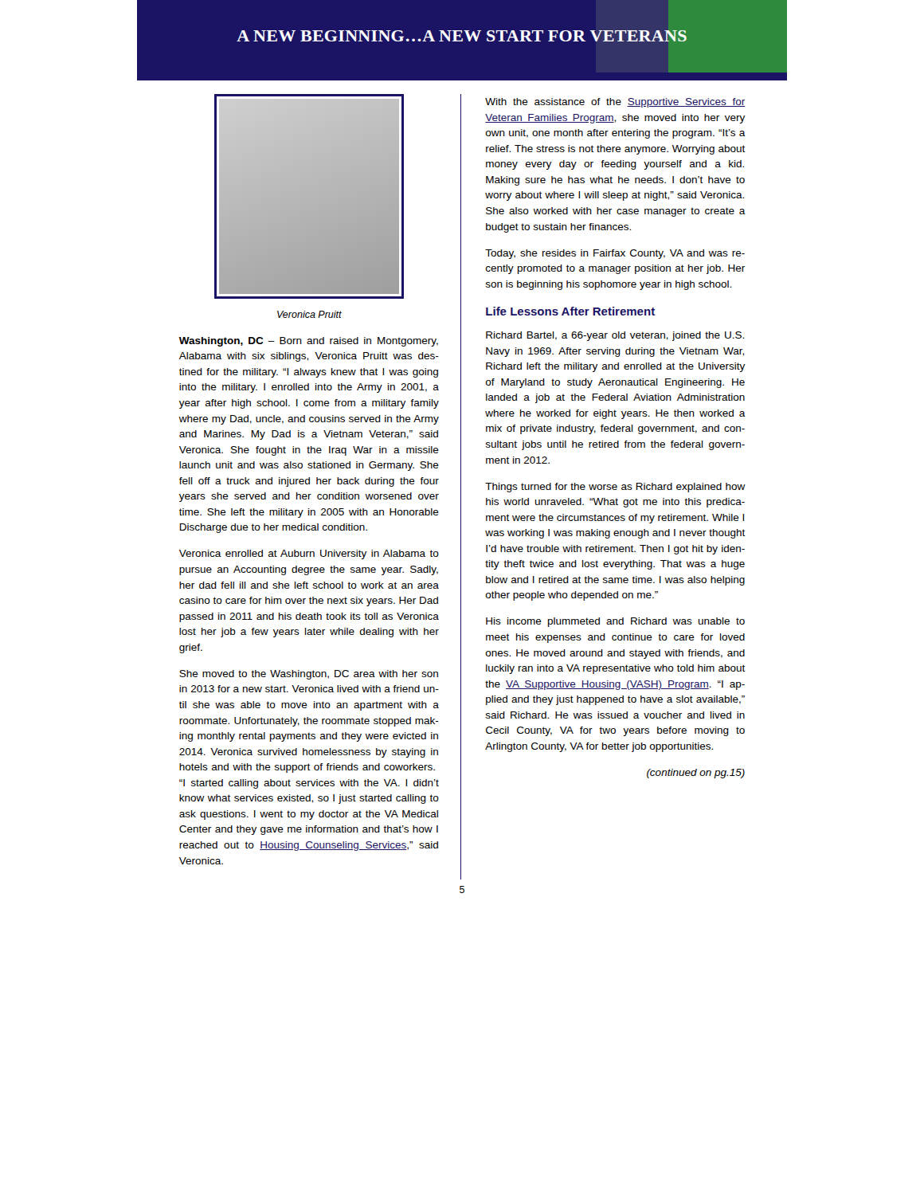A NEW BEGINNING…A NEW START FOR VETERANS
Veronica Pruitt
Washington, DC – Born and raised in Montgomery, Alabama with six siblings, Veronica Pruitt was destined for the military. “I always knew that I was going into the military. I enrolled into the Army in 2001, a year after high school. I come from a military family where my Dad, uncle, and cousins served in the Army and Marines. My Dad is a Vietnam Veteran,” said Veronica. She fought in the Iraq War in a missile launch unit and was also stationed in Germany. She fell off a truck and injured her back during the four years she served and her condition worsened over time. She left the military in 2005 with an Honorable Discharge due to her medical condition.
Veronica enrolled at Auburn University in Alabama to pursue an Accounting degree the same year. Sadly, her dad fell ill and she left school to work at an area casino to care for him over the next six years. Her Dad passed in 2011 and his death took its toll as Veronica lost her job a few years later while dealing with her grief.
She moved to the Washington, DC area with her son in 2013 for a new start. Veronica lived with a friend until she was able to move into an apartment with a roommate. Unfortunately, the roommate stopped making monthly rental payments and they were evicted in 2014. Veronica survived homelessness by staying in hotels and with the support of friends and coworkers. “I started calling about services with the VA. I didn’t know what services existed, so I just started calling to ask questions. I went to my doctor at the VA Medical Center and they gave me information and that’s how I reached out to Housing Counseling Services,” said Veronica.
With the assistance of the Supportive Services for Veteran Families Program, she moved into her very own unit, one month after entering the program. “It’s a relief. The stress is not there anymore. Worrying about money every day or feeding yourself and a kid. Making sure he has what he needs. I don’t have to worry about where I will sleep at night,” said Veronica. She also worked with her case manager to create a budget to sustain her finances.
Today, she resides in Fairfax County, VA and was recently promoted to a manager position at her job. Her son is beginning his sophomore year in high school.
Life Lessons After Retirement
Richard Bartel, a 66-year old veteran, joined the U.S. Navy in 1969. After serving during the Vietnam War, Richard left the military and enrolled at the University of Maryland to study Aeronautical Engineering. He landed a job at the Federal Aviation Administration where he worked for eight years. He then worked a mix of private industry, federal government, and consultant jobs until he retired from the federal government in 2012.
Things turned for the worse as Richard explained how his world unraveled. “What got me into this predicament were the circumstances of my retirement. While I was working I was making enough and I never thought I’d have trouble with retirement. Then I got hit by identity theft twice and lost everything. That was a huge blow and I retired at the same time. I was also helping other people who depended on me.”
His income plummeted and Richard was unable to meet his expenses and continue to care for loved ones. He moved around and stayed with friends, and luckily ran into a VA representative who told him about the VA Supportive Housing (VASH) Program. “I applied and they just happened to have a slot available,” said Richard. He was issued a voucher and lived in Cecil County, VA for two years before moving to Arlington County, VA for better job opportunities.
(continued on pg.15)
5